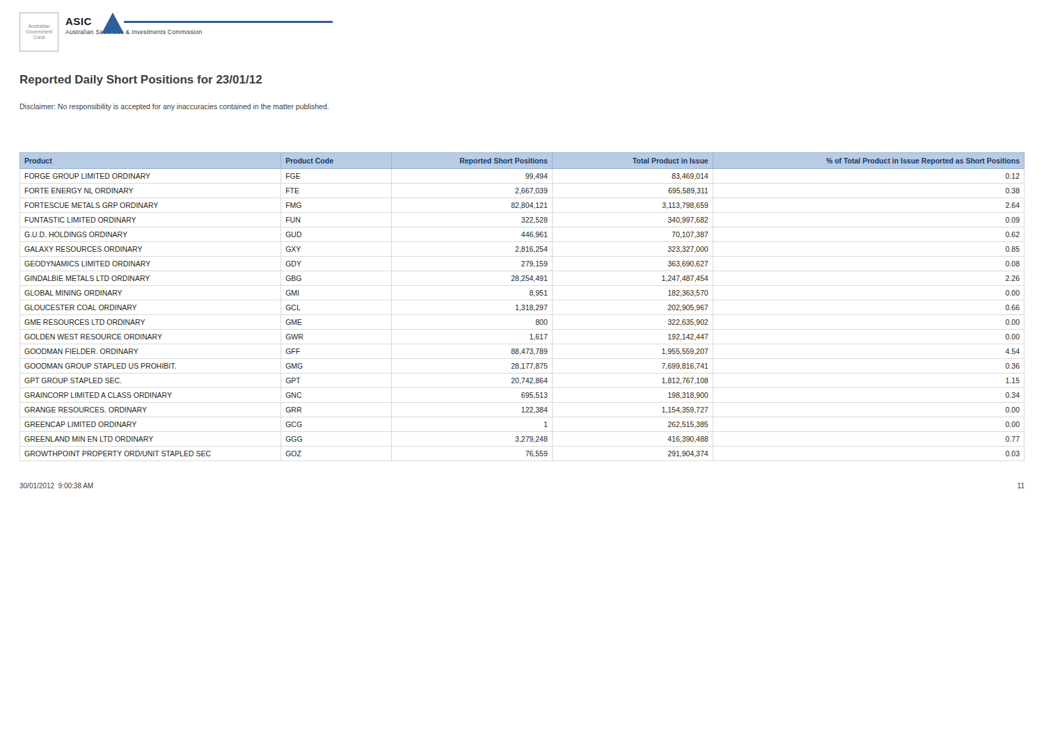Australian
Government
Crest
ASIC
Australian Securities & Investments Commission
Reported Daily Short Positions for 23/01/12
Disclaimer: No responsibility is accepted for any inaccuracies contained in the matter published.
| Product | Product Code | Reported Short Positions | Total Product in Issue | % of Total Product in Issue Reported as Short Positions |
| --- | --- | --- | --- | --- |
| FORGE GROUP LIMITED ORDINARY | FGE | 99,494 | 83,469,014 | 0.12 |
| FORTE ENERGY NL ORDINARY | FTE | 2,667,039 | 695,589,311 | 0.38 |
| FORTESCUE METALS GRP ORDINARY | FMG | 82,804,121 | 3,113,798,659 | 2.64 |
| FUNTASTIC LIMITED ORDINARY | FUN | 322,528 | 340,997,682 | 0.09 |
| G.U.D. HOLDINGS ORDINARY | GUD | 446,961 | 70,107,387 | 0.62 |
| GALAXY RESOURCES ORDINARY | GXY | 2,816,254 | 323,327,000 | 0.85 |
| GEODYNAMICS LIMITED ORDINARY | GDY | 279,159 | 363,690,627 | 0.08 |
| GINDALBIE METALS LTD ORDINARY | GBG | 28,254,491 | 1,247,487,454 | 2.26 |
| GLOBAL MINING ORDINARY | GMI | 8,951 | 182,363,570 | 0.00 |
| GLOUCESTER COAL ORDINARY | GCL | 1,318,297 | 202,905,967 | 0.66 |
| GME RESOURCES LTD ORDINARY | GME | 800 | 322,635,902 | 0.00 |
| GOLDEN WEST RESOURCE ORDINARY | GWR | 1,617 | 192,142,447 | 0.00 |
| GOODMAN FIELDER. ORDINARY | GFF | 88,473,789 | 1,955,559,207 | 4.54 |
| GOODMAN GROUP STAPLED US PROHIBIT. | GMG | 28,177,875 | 7,699,816,741 | 0.36 |
| GPT GROUP STAPLED SEC. | GPT | 20,742,864 | 1,812,767,108 | 1.15 |
| GRAINCORP LIMITED A CLASS ORDINARY | GNC | 695,513 | 198,318,900 | 0.34 |
| GRANGE RESOURCES. ORDINARY | GRR | 122,384 | 1,154,359,727 | 0.00 |
| GREENCAP LIMITED ORDINARY | GCG | 1 | 262,515,385 | 0.00 |
| GREENLAND MIN EN LTD ORDINARY | GGG | 3,279,248 | 416,390,488 | 0.77 |
| GROWTHPOINT PROPERTY ORD/UNIT STAPLED SEC | GOZ | 76,559 | 291,904,374 | 0.03 |
30/01/2012 9:00:38 AM
11